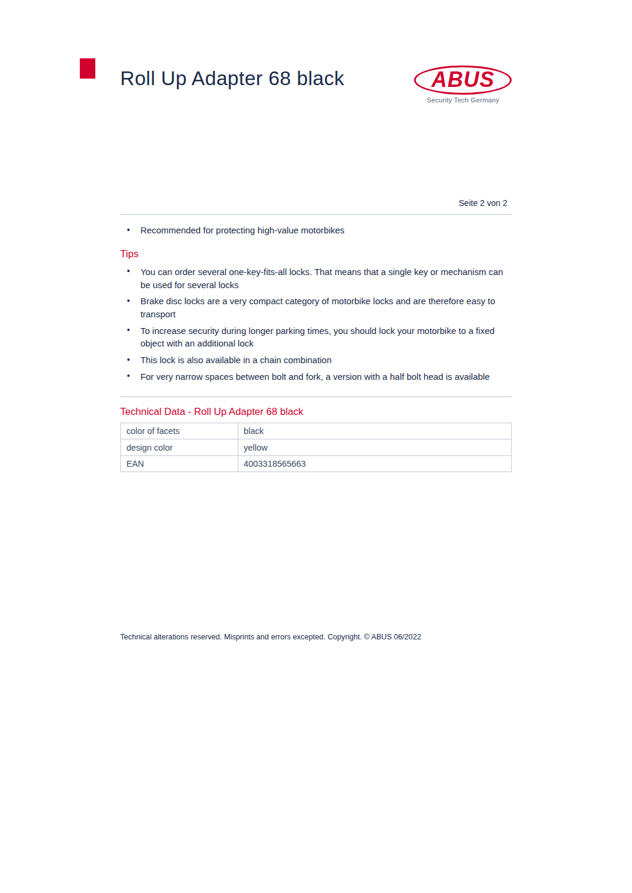Roll Up Adapter 68 black
ABUS
Security Tech Germany
Seite 2 von 2
Recommended for protecting high-value motorbikes
Tips
You can order several one-key-fits-all locks. That means that a single key or mechanism can be used for several locks
Brake disc locks are a very compact category of motorbike locks and are therefore easy to transport
To increase security during longer parking times, you should lock your motorbike to a fixed object with an additional lock
This lock is also available in a chain combination
For very narrow spaces between bolt and fork, a version with a half bolt head is available
Technical Data - Roll Up Adapter 68 black
| color of facets | black |
| design color | yellow |
| EAN | 4003318565663 |
Technical alterations reserved. Misprints and errors excepted. Copyright. © ABUS 06/2022